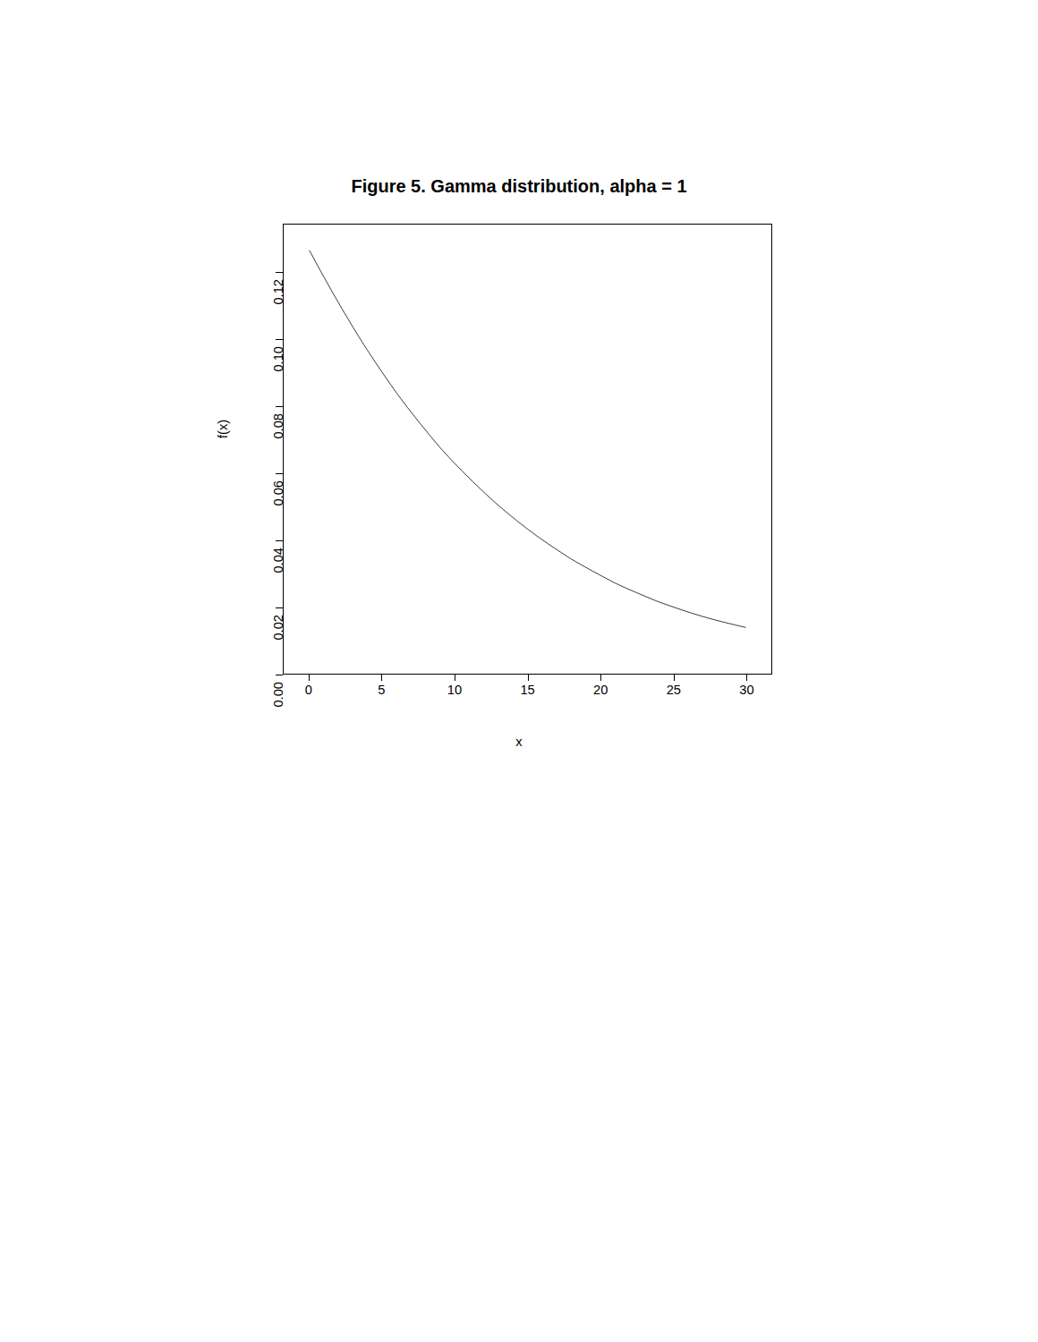Figure 5. Gamma distribution, alpha = 1
Exponential decay curve: f(x) = 0.1333 * exp(-x/7.5) mapped into plot area. Data x from 0 to 30 maps to svg x 30..540 (left/right margins inside box). f from 0 to 0.1333 maps to svg y 495..30 (bottom/top margins inside box).
0.00
0.02
0.04
0.06
0.08
0.10
0.12
0
5
10
15
20
25
30
f(x)
x